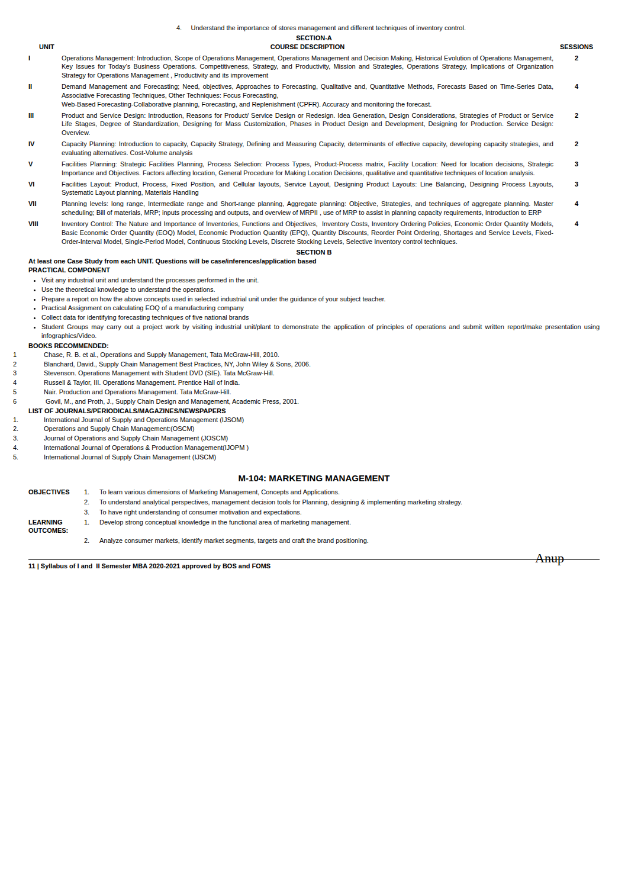4. Understand the importance of stores management and different techniques of inventory control.
SECTION-A
| UNIT | COURSE DESCRIPTION | SESSIONS |
| I | Operations Management: Introduction, Scope of Operations Management, Operations Management and Decision Making, Historical Evolution of Operations Management, Key Issues for Today’s Business Operations. Competitiveness, Strategy, and Productivity, Mission and Strategies, Operations Strategy, Implications of Organization Strategy for Operations Management , Productivity and its improvement | 2 |
| II | Demand Management and Forecasting; Need, objectives, Approaches to Forecasting, Qualitative and, Quantitative Methods, Forecasts Based on Time-Series Data, Associative Forecasting Techniques, Other Techniques: Focus Forecasting, Web-Based Forecasting-Collaborative planning, Forecasting, and Replenishment (CPFR). Accuracy and monitoring the forecast. | 4 |
| III | Product and Service Design: Introduction, Reasons for Product/ Service Design or Redesign. Idea Generation, Design Considerations, Strategies of Product or Service Life Stages, Degree of Standardization, Designing for Mass Customization, Phases in Product Design and Development, Designing for Production. Service Design: Overview. | 2 |
| IV | Capacity Planning: Introduction to capacity, Capacity Strategy, Defining and Measuring Capacity, determinants of effective capacity, developing capacity strategies, and evaluating alternatives. Cost-Volume analysis | 2 |
| V | Facilities Planning: Strategic Facilities Planning, Process Selection: Process Types, Product-Process matrix, Facility Location: Need for location decisions, Strategic Importance and Objectives. Factors affecting location, General Procedure for Making Location Decisions, qualitative and quantitative techniques of location analysis. | 3 |
| VI | Facilities Layout: Product, Process, Fixed Position, and Cellular layouts, Service Layout, Designing Product Layouts: Line Balancing, Designing Process Layouts, Systematic Layout planning, Materials Handling | 3 |
| VII | Planning levels: long range, Intermediate range and Short-range planning, Aggregate planning: Objective, Strategies, and techniques of aggregate planning. Master scheduling; Bill of materials, MRP; inputs processing and outputs, and overview of MRPII , use of MRP to assist in planning capacity requirements, Introduction to ERP | 4 |
| VIII | Inventory Control: The Nature and Importance of Inventories, Functions and Objectives, Inventory Costs, Inventory Ordering Policies, Economic Order Quantity Models, Basic Economic Order Quantity (EOQ) Model, Economic Production Quantity (EPQ), Quantity Discounts, Reorder Point Ordering, Shortages and Service Levels, Fixed-Order-Interval Model, Single-Period Model, Continuous Stocking Levels, Discrete Stocking Levels, Selective Inventory control techniques. | 4 |
SECTION B
At least one Case Study from each UNIT. Questions will be case/inferences/application based
PRACTICAL COMPONENT
Visit any industrial unit and understand the processes performed in the unit.
Use the theoretical knowledge to understand the operations.
Prepare a report on how the above concepts used in selected industrial unit under the guidance of your subject teacher.
Practical Assignment on calculating EOQ of a manufacturing company
Collect data for identifying forecasting techniques of five national brands
Student Groups may carry out a project work by visiting industrial unit/plant to demonstrate the application of principles of operations and submit written report/make presentation using infographics/Video.
BOOKS RECOMMENDED:
1 Chase, R. B. et al., Operations and Supply Management, Tata McGraw-Hill, 2010.
2 Blanchard, David., Supply Chain Management Best Practices, NY, John Wiley & Sons, 2006.
3 Stevenson. Operations Management with Student DVD (SIE). Tata McGraw-Hill.
4 Russell & Taylor, III. Operations Management. Prentice Hall of India.
5 Nair. Production and Operations Management. Tata McGraw-Hill.
6 Govil, M., and Proth, J., Supply Chain Design and Management, Academic Press, 2001.
LIST OF JOURNALS/PERIODICALS/MAGAZINES/NEWSPAPERS
1. International Journal of Supply and Operations Management (IJSOM)
2. Operations and Supply Chain Management:(OSCM)
3. Journal of Operations and Supply Chain Management (JOSCM)
4. International Journal of Operations & Production Management(IJOPM )
5. International Journal of Supply Chain Management (IJSCM)
M-104: MARKETING MANAGEMENT
| OBJECTIVES | 1. | To learn various dimensions of Marketing Management, Concepts and Applications. |
| | 2. | To understand analytical perspectives, management decision tools for Planning, designing & implementing marketing strategy. |
| | 3. | To have right understanding of consumer motivation and expectations. |
| LEARNING OUTCOMES: | 1. | Develop strong conceptual knowledge in the functional area of marketing management. |
| | 2. | Analyze consumer markets, identify market segments, targets and craft the brand positioning. |
Anup 11 | Syllabus of I and II Semester MBA 2020-2021 approved by BOS and FOMS